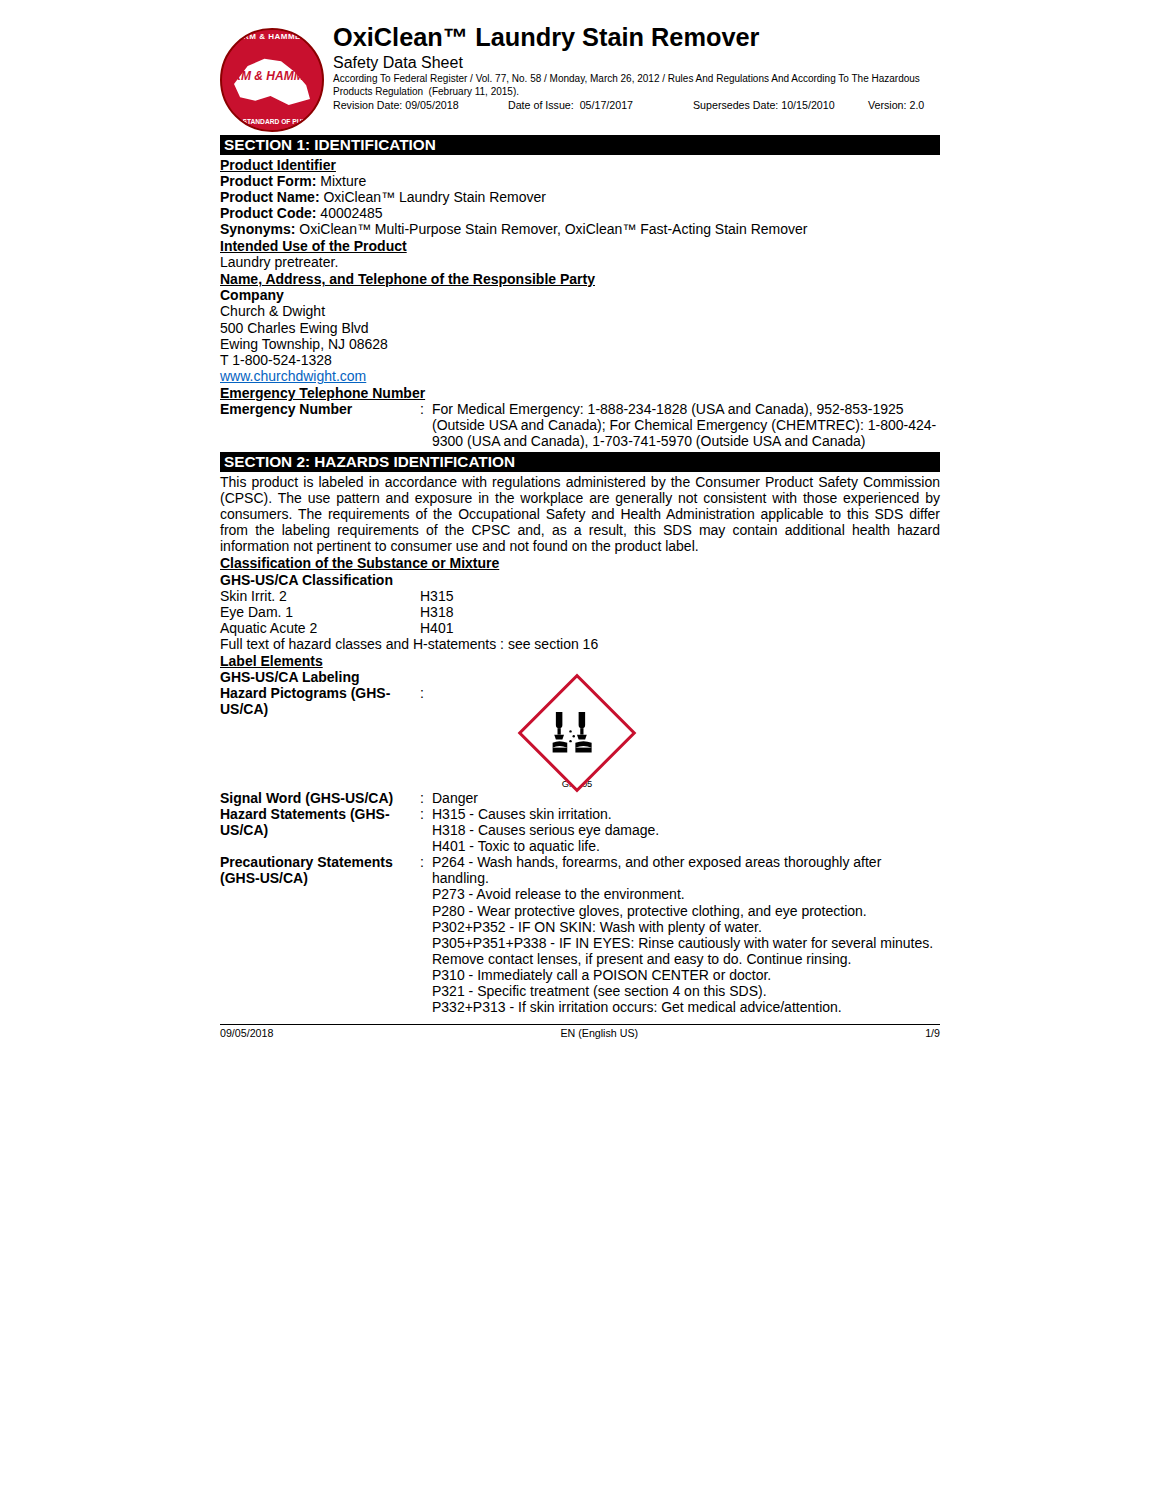ARM & HAMMER
ARM & HAMMER
THE STANDARD OF PURITY
OxiClean™ Laundry Stain Remover
Safety Data Sheet
According To Federal Register / Vol. 77, No. 58 / Monday, March 26, 2012 / Rules And Regulations And According To The Hazardous Products Regulation (February 11, 2015).
Revision Date: 09/05/2018 Date of Issue: 05/17/2017 Supersedes Date: 10/15/2010 Version: 2.0
SECTION 1: IDENTIFICATION
Product Identifier
Product Form: Mixture
Product Name: OxiClean™ Laundry Stain Remover
Product Code: 40002485
Synonyms: OxiClean™ Multi-Purpose Stain Remover, OxiClean™ Fast-Acting Stain Remover
Intended Use of the Product
Laundry pretreater.
Name, Address, and Telephone of the Responsible Party
Company
Church & Dwight
500 Charles Ewing Blvd
Ewing Township, NJ 08628
T 1-800-524-1328
www.churchdwight.com
Emergency Telephone Number
| Emergency Number | : | For Medical Emergency: 1-888-234-1828 (USA and Canada), 952-853-1925 (Outside USA and Canada); For Chemical Emergency (CHEMTREC): 1-800-424-9300 (USA and Canada), 1-703-741-5970 (Outside USA and Canada) |
SECTION 2: HAZARDS IDENTIFICATION
This product is labeled in accordance with regulations administered by the Consumer Product Safety Commission (CPSC). The use pattern and exposure in the workplace are generally not consistent with those experienced by consumers. The requirements of the Occupational Safety and Health Administration applicable to this SDS differ from the labeling requirements of the CPSC and, as a result, this SDS may contain additional health hazard information not pertinent to consumer use and not found on the product label.
Classification of the Substance or Mixture
GHS-US/CA Classification
| Skin Irrit. 2 | H315 |
| Eye Dam. 1 | H318 |
| Aquatic Acute 2 | H401 |
Full text of hazard classes and H-statements : see section 16
Label Elements
GHS-US/CA Labeling
| Hazard Pictograms (GHS-US/CA) | : | GHS05 |
| Signal Word (GHS-US/CA) | : | Danger |
| Hazard Statements (GHS-US/CA) | : | H315 - Causes skin irritation. H318 - Causes serious eye damage. H401 - Toxic to aquatic life. |
| Precautionary Statements (GHS-US/CA) | : | P264 - Wash hands, forearms, and other exposed areas thoroughly after handling. P273 - Avoid release to the environment. P280 - Wear protective gloves, protective clothing, and eye protection. P302+P352 - IF ON SKIN: Wash with plenty of water. P305+P351+P338 - IF IN EYES: Rinse cautiously with water for several minutes. Remove contact lenses, if present and easy to do. Continue rinsing. P310 - Immediately call a POISON CENTER or doctor. P321 - Specific treatment (see section 4 on this SDS). P332+P313 - If skin irritation occurs: Get medical advice/attention. |
09/05/2018 EN (English US) 1/9